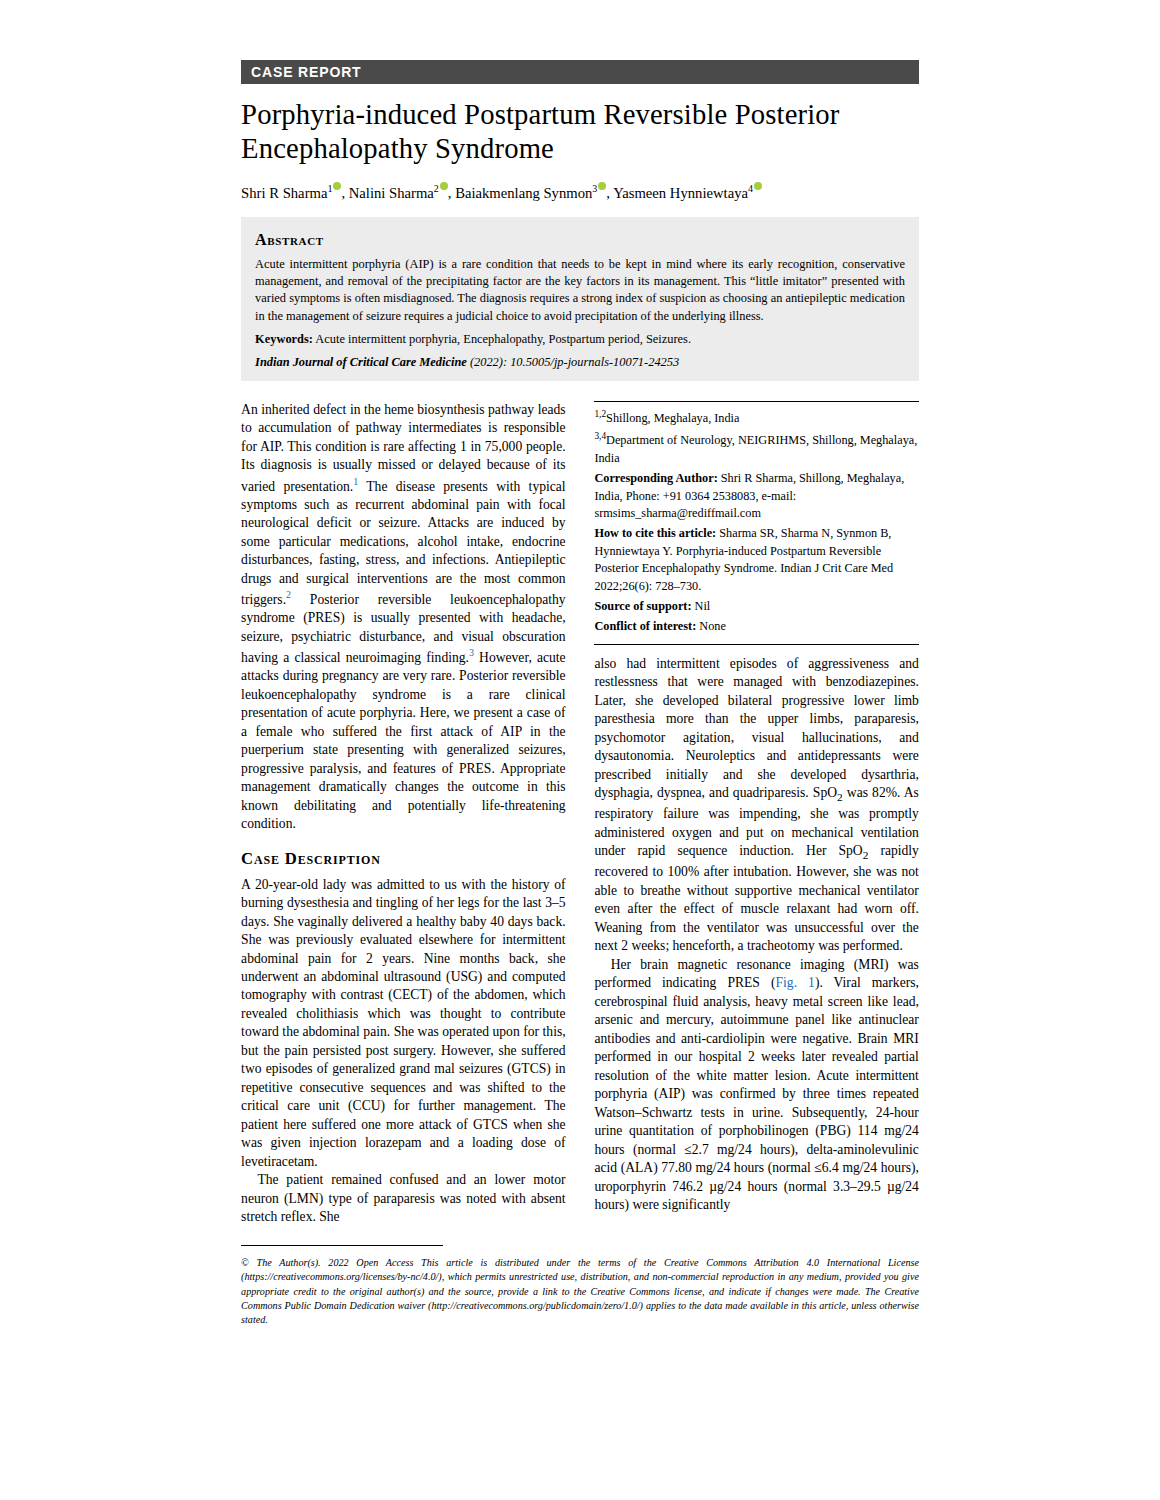CASE REPORT
Porphyria-induced Postpartum Reversible Posterior
Encephalopathy Syndrome
Shri R Sharma1 , Nalini Sharma2 , Baiakmenlang Synmon3 , Yasmeen Hynniewtaya4
Abstract
Acute intermittent porphyria (AIP) is a rare condition that needs to be kept in mind where its early recognition, conservative management, and removal of the precipitating factor are the key factors in its management. This “little imitator” presented with varied symptoms is often misdiagnosed. The diagnosis requires a strong index of suspicion as choosing an antiepileptic medication in the management of seizure requires a judicial choice to avoid precipitation of the underlying illness.
Keywords: Acute intermittent porphyria, Encephalopathy, Postpartum period, Seizures.
Indian Journal of Critical Care Medicine (2022): 10.5005/jp-journals-10071-24253
An inherited defect in the heme biosynthesis pathway leads to accumulation of pathway intermediates is responsible for AIP. This condition is rare affecting 1 in 75,000 people. Its diagnosis is usually missed or delayed because of its varied presentation.1 The disease presents with typical symptoms such as recurrent abdominal pain with focal neurological deficit or seizure. Attacks are induced by some particular medications, alcohol intake, endocrine disturbances, fasting, stress, and infections. Antiepileptic drugs and surgical interventions are the most common triggers.2 Posterior reversible leukoencephalopathy syndrome (PRES) is usually presented with headache, seizure, psychiatric disturbance, and visual obscuration having a classical neuroimaging finding.3 However, acute attacks during pregnancy are very rare. Posterior reversible leukoencephalopathy syndrome is a rare clinical presentation of acute porphyria. Here, we present a case of a female who suffered the first attack of AIP in the puerperium state presenting with generalized seizures, progressive paralysis, and features of PRES. Appropriate management dramatically changes the outcome in this known debilitating and potentially life-threatening condition.
Case Description
A 20-year-old lady was admitted to us with the history of burning dysesthesia and tingling of her legs for the last 3–5 days. She vaginally delivered a healthy baby 40 days back. She was previously evaluated elsewhere for intermittent abdominal pain for 2 years. Nine months back, she underwent an abdominal ultrasound (USG) and computed tomography with contrast (CECT) of the abdomen, which revealed cholithiasis which was thought to contribute toward the abdominal pain. She was operated upon for this, but the pain persisted post surgery. However, she suffered two episodes of generalized grand mal seizures (GTCS) in repetitive consecutive sequences and was shifted to the critical care unit (CCU) for further management. The patient here suffered one more attack of GTCS when she was given injection lorazepam and a loading dose of levetiracetam.
The patient remained confused and an lower motor neuron (LMN) type of paraparesis was noted with absent stretch reflex. She
1,2Shillong, Meghalaya, India
3,4Department of Neurology, NEIGRIHMS, Shillong, Meghalaya, India
Corresponding Author: Shri R Sharma, Shillong, Meghalaya, India, Phone: +91 0364 2538083, e-mail: srmsims_sharma@rediffmail.com
How to cite this article: Sharma SR, Sharma N, Synmon B, Hynniewtaya Y. Porphyria-induced Postpartum Reversible Posterior Encephalopathy Syndrome. Indian J Crit Care Med 2022;26(6): 728–730.
Source of support: Nil
Conflict of interest: None
also had intermittent episodes of aggressiveness and restlessness that were managed with benzodiazepines. Later, she developed bilateral progressive lower limb paresthesia more than the upper limbs, paraparesis, psychomotor agitation, visual hallucinations, and dysautonomia. Neuroleptics and antidepressants were prescribed initially and she developed dysarthria, dysphagia, dyspnea, and quadriparesis. SpO2 was 82%. As respiratory failure was impending, she was promptly administered oxygen and put on mechanical ventilation under rapid sequence induction. Her SpO2 rapidly recovered to 100% after intubation. However, she was not able to breathe without supportive mechanical ventilator even after the effect of muscle relaxant had worn off. Weaning from the ventilator was unsuccessful over the next 2 weeks; henceforth, a tracheotomy was performed.
Her brain magnetic resonance imaging (MRI) was performed indicating PRES (Fig. 1). Viral markers, cerebrospinal fluid analysis, heavy metal screen like lead, arsenic and mercury, autoimmune panel like antinuclear antibodies and anti-cardiolipin were negative. Brain MRI performed in our hospital 2 weeks later revealed partial resolution of the white matter lesion. Acute intermittent porphyria (AIP) was confirmed by three times repeated Watson–Schwartz tests in urine. Subsequently, 24-hour urine quantitation of porphobilinogen (PBG) 114 mg/24 hours (normal ≤2.7 mg/24 hours), delta-aminolevulinic acid (ALA) 77.80 mg/24 hours (normal ≤6.4 mg/24 hours), uroporphyrin 746.2 µg/24 hours (normal 3.3–29.5 µg/24 hours) were significantly
© The Author(s). 2022 Open Access This article is distributed under the terms of the Creative Commons Attribution 4.0 International License (https://creativecommons.org/licenses/by-nc/4.0/), which permits unrestricted use, distribution, and non-commercial reproduction in any medium, provided you give appropriate credit to the original author(s) and the source, provide a link to the Creative Commons license, and indicate if changes were made. The Creative Commons Public Domain Dedication waiver (http://creativecommons.org/publicdomain/zero/1.0/) applies to the data made available in this article, unless otherwise stated.